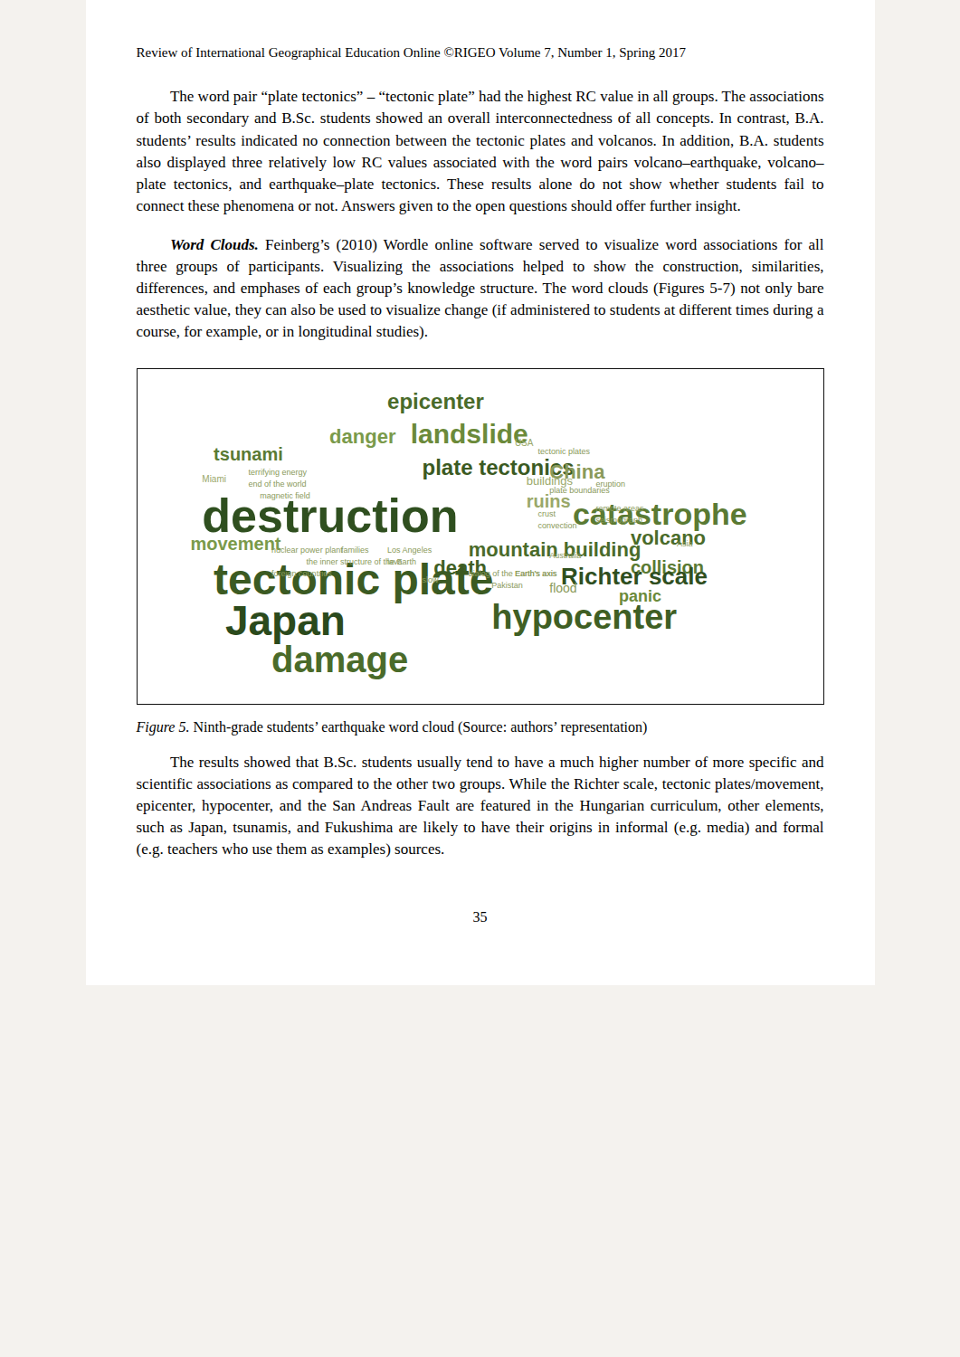Review of International Geographical Education Online ©RIGEO Volume 7, Number 1, Spring 2017
The word pair “plate tectonics” – “tectonic plate” had the highest RC value in all groups. The associations of both secondary and B.Sc. students showed an overall interconnectedness of all concepts. In contrast, B.A. students’ results indicated no connection between the tectonic plates and volcanos. In addition, B.A. students also displayed three relatively low RC values associated with the word pairs volcano–earthquake, volcano–plate tectonics, and earthquake–plate tectonics. These results alone do not show whether students fail to connect these phenomena or not. Answers given to the open questions should offer further insight.
Word Clouds. Feinberg’s (2010) Wordle online software served to visualize word associations for all three groups of participants. Visualizing the associations helped to show the construction, similarities, differences, and emphases of each group’s knowledge structure. The word clouds (Figures 5-7) not only bare aesthetic value, they can also be used to visualize change (if administered to students at different times during a course, for example, or in longitudinal studies).
epicenter danger landslide tsunami plate tectonics USA tectonic plates China destruction ruins catastrophe movement death mountain building volcano collision tectonic plate Richter scale panic Japan hypocenter damage flood buildings terrifying energy end of the world magnetic field Miami nuclear power plant families Los Angeles foreign countries the inner structure of the Earth lava slow dialog of the Earth's axis Earth's axis crust convection seismograph remote areas Asia Australia Pakistan plate boundaries eruption
Figure 5. Ninth-grade students’ earthquake word cloud (Source: authors’ representation)
The results showed that B.Sc. students usually tend to have a much higher number of more specific and scientific associations as compared to the other two groups. While the Richter scale, tectonic plates/movement, epicenter, hypocenter, and the San Andreas Fault are featured in the Hungarian curriculum, other elements, such as Japan, tsunamis, and Fukushima are likely to have their origins in informal (e.g. media) and formal (e.g. teachers who use them as examples) sources.
35